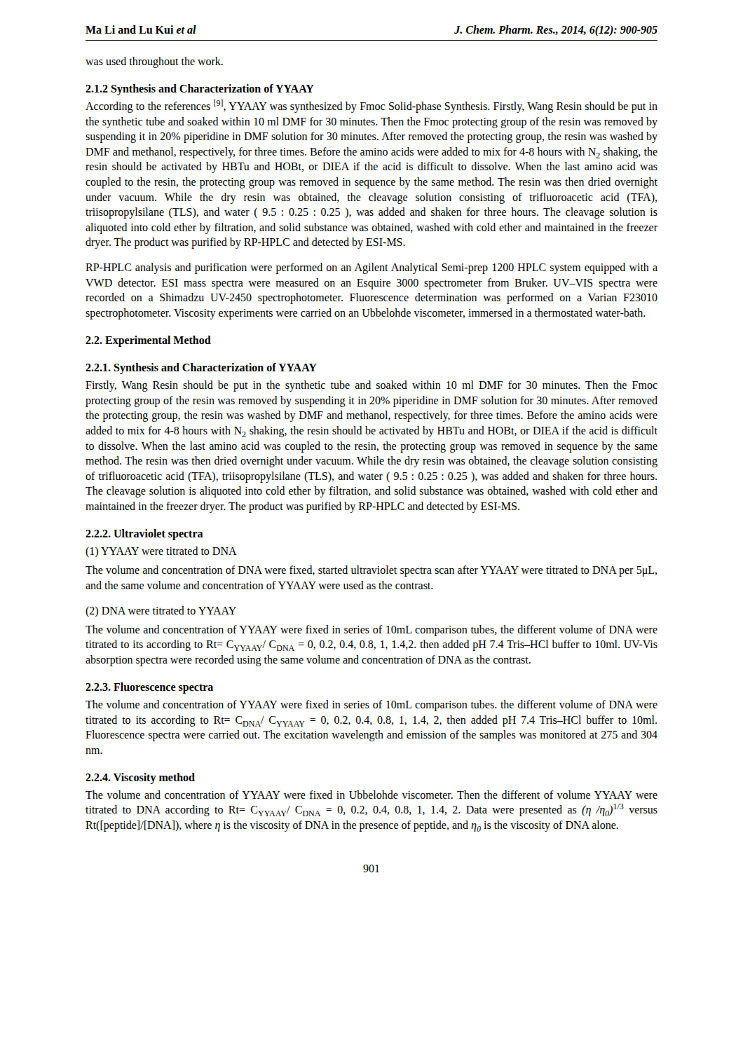Ma Li and Lu Kui et al J. Chem. Pharm. Res., 2014, 6(12): 900-905
was used throughout the work.
2.1.2 Synthesis and Characterization of YYAAY
According to the references [9], YYAAY was synthesized by Fmoc Solid-phase Synthesis. Firstly, Wang Resin should be put in the synthetic tube and soaked within 10 ml DMF for 30 minutes. Then the Fmoc protecting group of the resin was removed by suspending it in 20% piperidine in DMF solution for 30 minutes. After removed the protecting group, the resin was washed by DMF and methanol, respectively, for three times. Before the amino acids were added to mix for 4-8 hours with N2 shaking, the resin should be activated by HBTu and HOBt, or DIEA if the acid is difficult to dissolve. When the last amino acid was coupled to the resin, the protecting group was removed in sequence by the same method. The resin was then dried overnight under vacuum. While the dry resin was obtained, the cleavage solution consisting of trifluoroacetic acid (TFA), triisopropylsilane (TLS), and water ( 9.5 : 0.25 : 0.25 ), was added and shaken for three hours. The cleavage solution is aliquoted into cold ether by filtration, and solid substance was obtained, washed with cold ether and maintained in the freezer dryer. The product was purified by RP-HPLC and detected by ESI-MS.
RP-HPLC analysis and purification were performed on an Agilent Analytical Semi-prep 1200 HPLC system equipped with a VWD detector. ESI mass spectra were measured on an Esquire 3000 spectrometer from Bruker. UV–VIS spectra were recorded on a Shimadzu UV-2450 spectrophotometer. Fluorescence determination was performed on a Varian F23010 spectrophotometer. Viscosity experiments were carried on an Ubbelohde viscometer, immersed in a thermostated water-bath.
2.2. Experimental Method
2.2.1. Synthesis and Characterization of YYAAY
Firstly, Wang Resin should be put in the synthetic tube and soaked within 10 ml DMF for 30 minutes. Then the Fmoc protecting group of the resin was removed by suspending it in 20% piperidine in DMF solution for 30 minutes. After removed the protecting group, the resin was washed by DMF and methanol, respectively, for three times. Before the amino acids were added to mix for 4-8 hours with N2 shaking, the resin should be activated by HBTu and HOBt, or DIEA if the acid is difficult to dissolve. When the last amino acid was coupled to the resin, the protecting group was removed in sequence by the same method. The resin was then dried overnight under vacuum. While the dry resin was obtained, the cleavage solution consisting of trifluoroacetic acid (TFA), triisopropylsilane (TLS), and water ( 9.5 : 0.25 : 0.25 ), was added and shaken for three hours. The cleavage solution is aliquoted into cold ether by filtration, and solid substance was obtained, washed with cold ether and maintained in the freezer dryer. The product was purified by RP-HPLC and detected by ESI-MS.
2.2.2. Ultraviolet spectra
(1) YYAAY were titrated to DNA
The volume and concentration of DNA were fixed, started ultraviolet spectra scan after YYAAY were titrated to DNA per 5μL, and the same volume and concentration of YYAAY were used as the contrast.
(2) DNA were titrated to YYAAY
The volume and concentration of YYAAY were fixed in series of 10mL comparison tubes, the different volume of DNA were titrated to its according to Rt= CYYAAY/ CDNA = 0, 0.2, 0.4, 0.8, 1, 1.4,2. then added pH 7.4 Tris–HCl buffer to 10ml. UV-Vis absorption spectra were recorded using the same volume and concentration of DNA as the contrast.
2.2.3. Fluorescence spectra
The volume and concentration of YYAAY were fixed in series of 10mL comparison tubes. the different volume of DNA were titrated to its according to Rt= CDNA/ CYYAAY = 0, 0.2, 0.4, 0.8, 1, 1.4, 2, then added pH 7.4 Tris–HCl buffer to 10ml. Fluorescence spectra were carried out. The excitation wavelength and emission of the samples was monitored at 275 and 304 nm.
2.2.4. Viscosity method
The volume and concentration of YYAAY were fixed in Ubbelohde viscometer. Then the different of volume YYAAY were titrated to DNA according to Rt= CYYAAY/ CDNA = 0, 0.2, 0.4, 0.8, 1, 1.4, 2. Data were presented as (η /η0)1/3 versus Rt([peptide]/[DNA]), where η is the viscosity of DNA in the presence of peptide, and η0 is the viscosity of DNA alone.
901